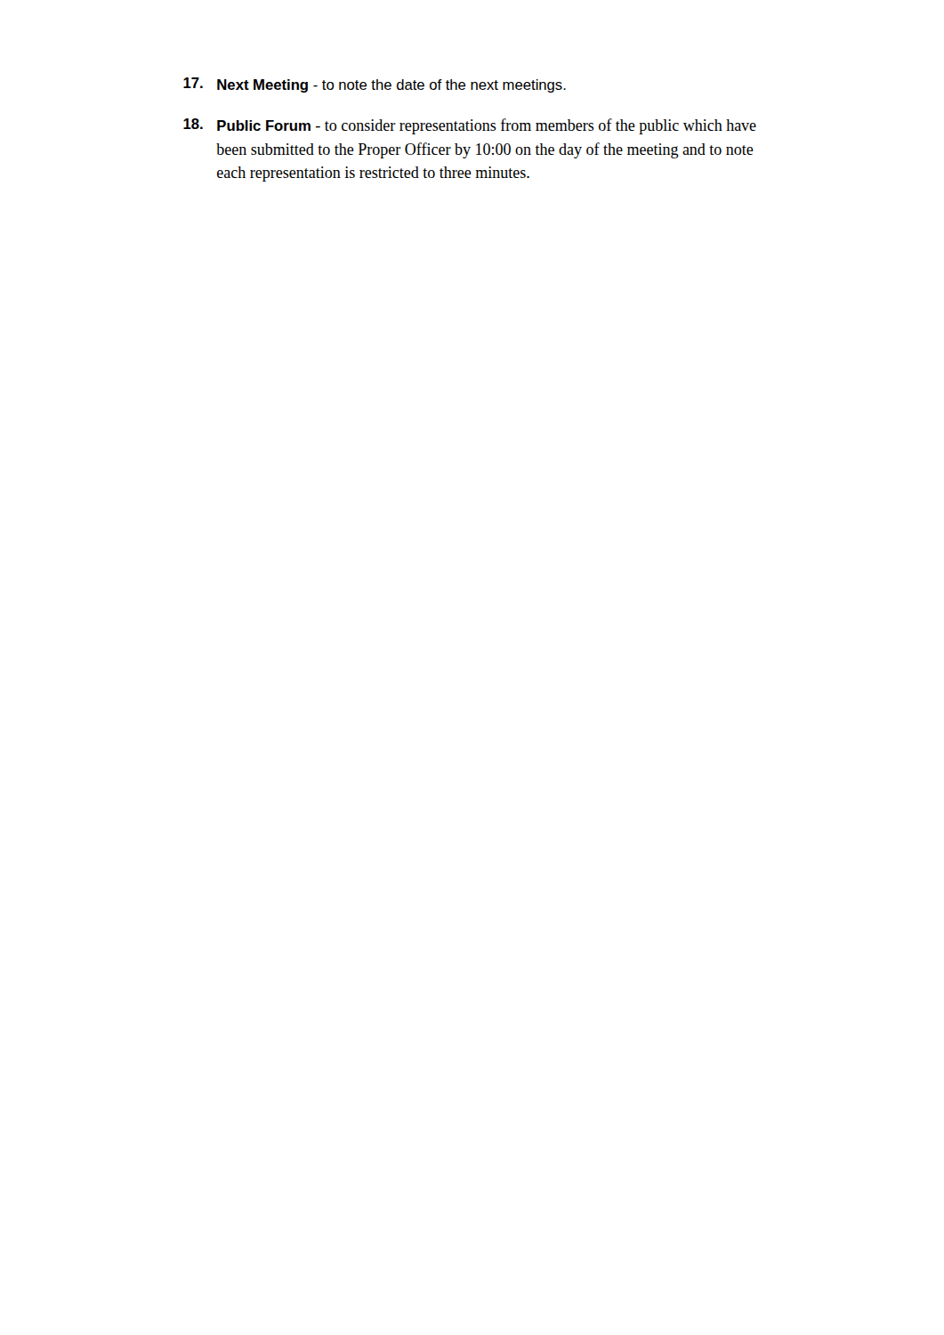17. Next Meeting - to note the date of the next meetings.
18. Public Forum - to consider representations from members of the public which have been submitted to the Proper Officer by 10:00 on the day of the meeting and to note each representation is restricted to three minutes.